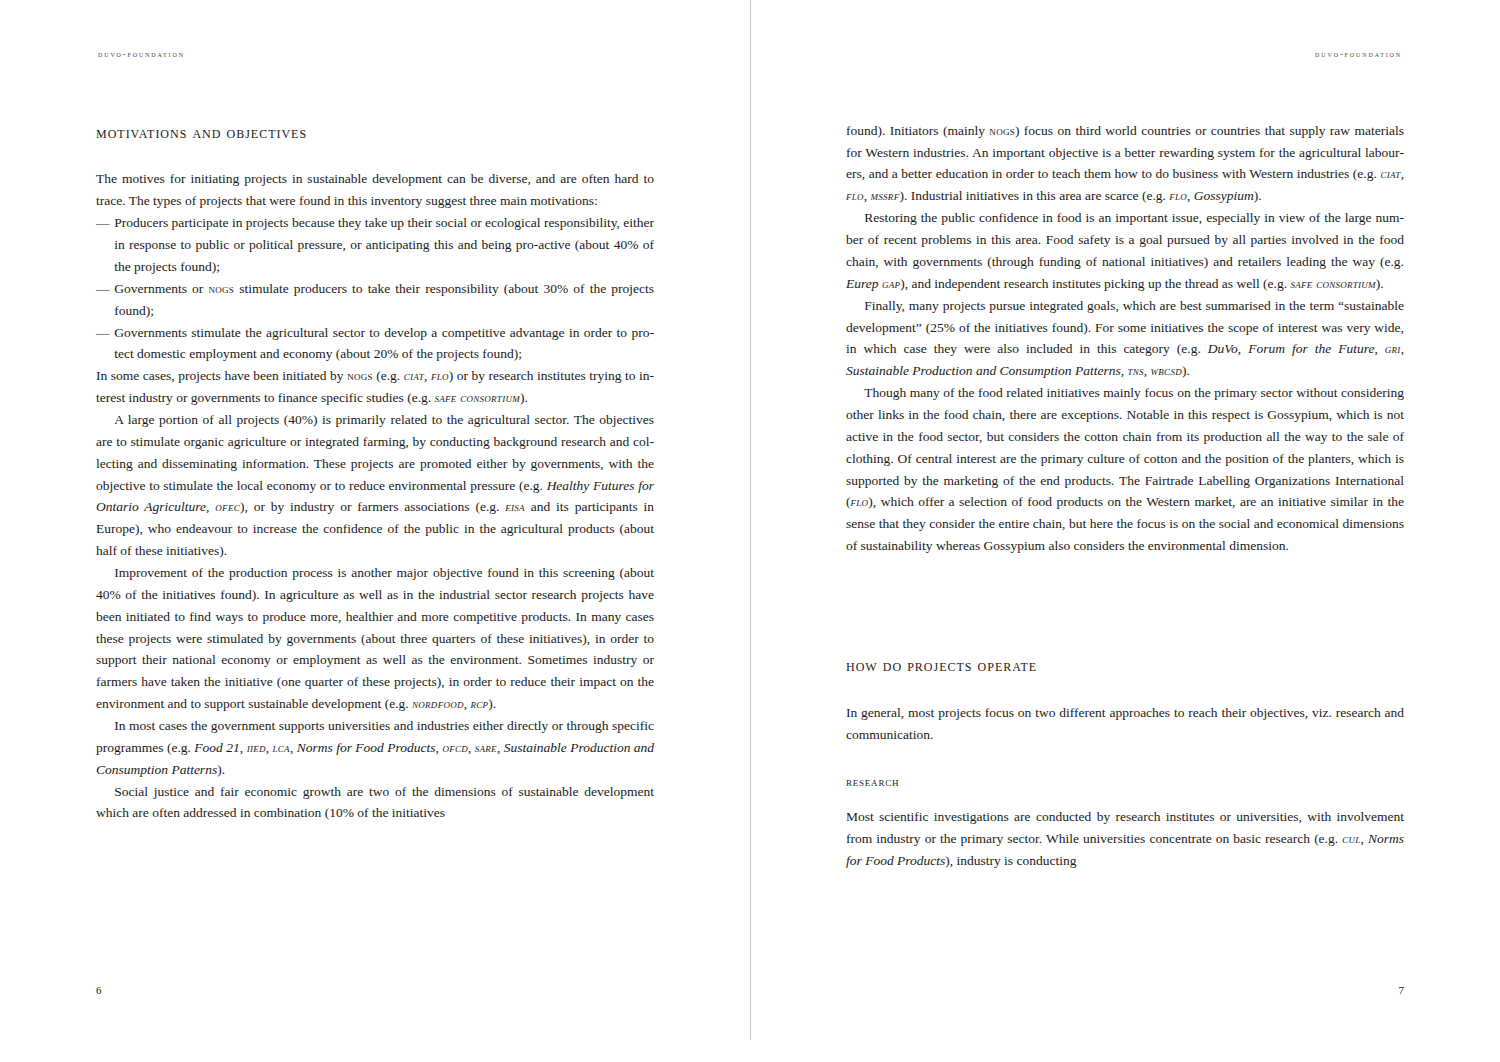duvo-foundation
Motivations and objectives
The motives for initiating projects in sustainable development can be diverse, and are often hard to trace. The types of projects that were found in this inventory suggest three main motivations:
Producers participate in projects because they take up their social or ecological responsibility, either in response to public or political pressure, or anticipating this and being pro-active (about 40% of the projects found);
Governments or nogs stimulate producers to take their responsibility (about 30% of the projects found);
Governments stimulate the agricultural sector to develop a competitive advantage in order to protect domestic employment and economy (about 20% of the projects found);
In some cases, projects have been initiated by nogs (e.g. ciat, flo) or by research institutes trying to interest industry or governments to finance specific studies (e.g. safe Consortium).
A large portion of all projects (40%) is primarily related to the agricultural sector. The objectives are to stimulate organic agriculture or integrated farming, by conducting background research and collecting and disseminating information. These projects are promoted either by governments, with the objective to stimulate the local economy or to reduce environmental pressure (e.g. Healthy Futures for Ontario Agriculture, ofec), or by industry or farmers associations (e.g. eisa and its participants in Europe), who endeavour to increase the confidence of the public in the agricultural products (about half of these initiatives).
Improvement of the production process is another major objective found in this screening (about 40% of the initiatives found). In agriculture as well as in the industrial sector research projects have been initiated to find ways to produce more, healthier and more competitive products. In many cases these projects were stimulated by governments (about three quarters of these initiatives), in order to support their national economy or employment as well as the environment. Sometimes industry or farmers have taken the initiative (one quarter of these projects), in order to reduce their impact on the environment and to support sustainable development (e.g. NordFood, rcp).
In most cases the government supports universities and industries either directly or through specific programmes (e.g. Food 21, iied, lca, Norms for Food Products, ofcd, sare, Sustainable Production and Consumption Patterns).
Social justice and fair economic growth are two of the dimensions of sustainable development which are often addressed in combination (10% of the initiatives
6
duvo-foundation
found). Initiators (mainly nogs) focus on third world countries or countries that supply raw materials for Western industries. An important objective is a better rewarding system for the agricultural labourers, and a better education in order to teach them how to do business with Western industries (e.g. ciat, flo, mssrf). Industrial initiatives in this area are scarce (e.g. flo, Gossypium).
Restoring the public confidence in food is an important issue, especially in view of the large number of recent problems in this area. Food safety is a goal pursued by all parties involved in the food chain, with governments (through funding of national initiatives) and retailers leading the way (e.g. Eurep gap), and independent research institutes picking up the thread as well (e.g. safe Consortium).
Finally, many projects pursue integrated goals, which are best summarised in the term “sustainable development” (25% of the initiatives found). For some initiatives the scope of interest was very wide, in which case they were also included in this category (e.g. DuVo, Forum for the Future, gri, Sustainable Production and Consumption Patterns, tns, wbcsd).
Though many of the food related initiatives mainly focus on the primary sector without considering other links in the food chain, there are exceptions. Notable in this respect is Gossypium, which is not active in the food sector, but considers the cotton chain from its production all the way to the sale of clothing. Of central interest are the primary culture of cotton and the position of the planters, which is supported by the marketing of the end products. The Fairtrade Labelling Organizations International (flo), which offer a selection of food products on the Western market, are an initiative similar in the sense that they consider the entire chain, but here the focus is on the social and economical dimensions of sustainability whereas Gossypium also considers the environmental dimension.
How do projects operate
In general, most projects focus on two different approaches to reach their objectives, viz. research and communication.
Research
Most scientific investigations are conducted by research institutes or universities, with involvement from industry or the primary sector. While universities concentrate on basic research (e.g. cul, Norms for Food Products), industry is conducting
7